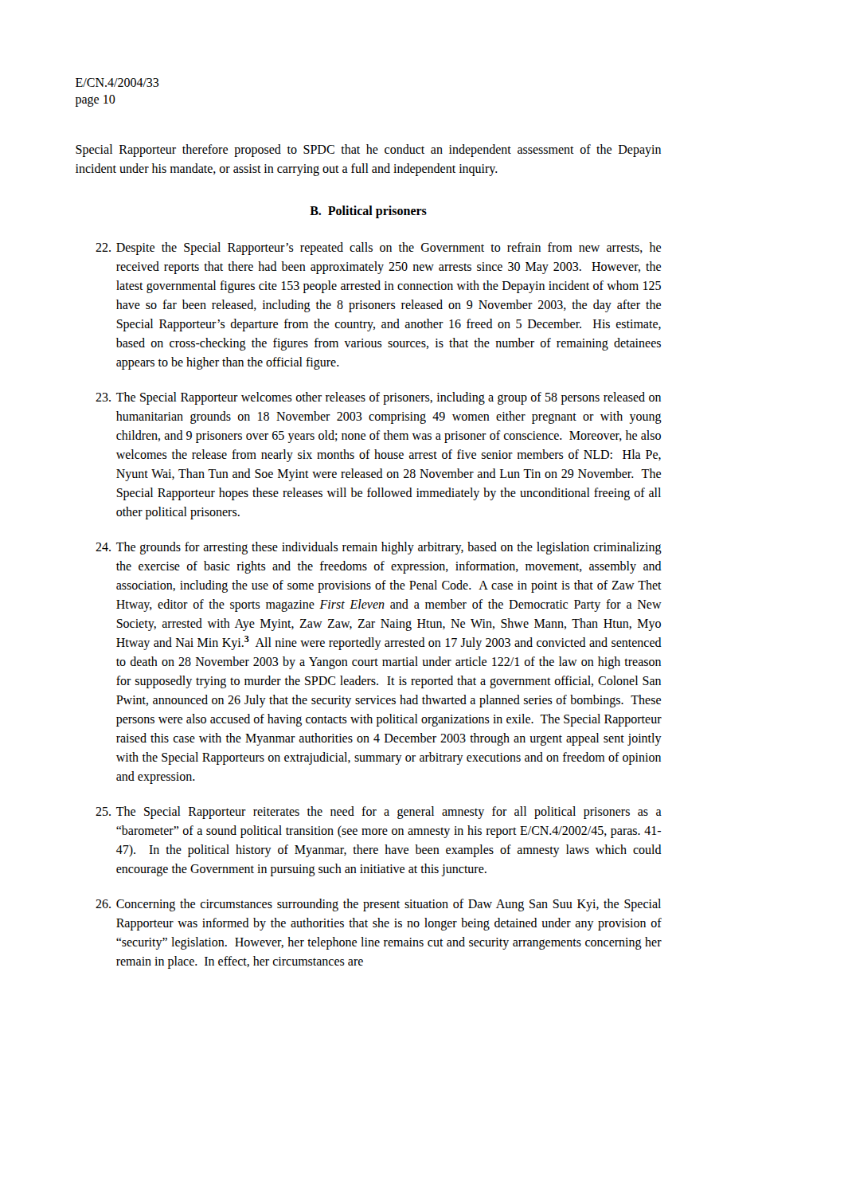E/CN.4/2004/33
page 10
Special Rapporteur therefore proposed to SPDC that he conduct an independent assessment of the Depayin incident under his mandate, or assist in carrying out a full and independent inquiry.
B. Political prisoners
22.
Despite the Special Rapporteur’s repeated calls on the Government to refrain from new arrests, he received reports that there had been approximately 250 new arrests since 30 May 2003. However, the latest governmental figures cite 153 people arrested in connection with the Depayin incident of whom 125 have so far been released, including the 8 prisoners released on 9 November 2003, the day after the Special Rapporteur’s departure from the country, and another 16 freed on 5 December. His estimate, based on cross-checking the figures from various sources, is that the number of remaining detainees appears to be higher than the official figure.
23.
The Special Rapporteur welcomes other releases of prisoners, including a group of 58 persons released on humanitarian grounds on 18 November 2003 comprising 49 women either pregnant or with young children, and 9 prisoners over 65 years old; none of them was a prisoner of conscience. Moreover, he also welcomes the release from nearly six months of house arrest of five senior members of NLD: Hla Pe, Nyunt Wai, Than Tun and Soe Myint were released on 28 November and Lun Tin on 29 November. The Special Rapporteur hopes these releases will be followed immediately by the unconditional freeing of all other political prisoners.
24.
The grounds for arresting these individuals remain highly arbitrary, based on the legislation criminalizing the exercise of basic rights and the freedoms of expression, information, movement, assembly and association, including the use of some provisions of the Penal Code. A case in point is that of Zaw Thet Htway, editor of the sports magazine First Eleven and a member of the Democratic Party for a New Society, arrested with Aye Myint, Zaw Zaw, Zar Naing Htun, Ne Win, Shwe Mann, Than Htun, Myo Htway and Nai Min Kyi.3 All nine were reportedly arrested on 17 July 2003 and convicted and sentenced to death on 28 November 2003 by a Yangon court martial under article 122/1 of the law on high treason for supposedly trying to murder the SPDC leaders. It is reported that a government official, Colonel San Pwint, announced on 26 July that the security services had thwarted a planned series of bombings. These persons were also accused of having contacts with political organizations in exile. The Special Rapporteur raised this case with the Myanmar authorities on 4 December 2003 through an urgent appeal sent jointly with the Special Rapporteurs on extrajudicial, summary or arbitrary executions and on freedom of opinion and expression.
25.
The Special Rapporteur reiterates the need for a general amnesty for all political prisoners as a “barometer” of a sound political transition (see more on amnesty in his report E/CN.4/2002/45, paras. 41-47). In the political history of Myanmar, there have been examples of amnesty laws which could encourage the Government in pursuing such an initiative at this juncture.
26.
Concerning the circumstances surrounding the present situation of Daw Aung San Suu Kyi, the Special Rapporteur was informed by the authorities that she is no longer being detained under any provision of “security” legislation. However, her telephone line remains cut and security arrangements concerning her remain in place. In effect, her circumstances are